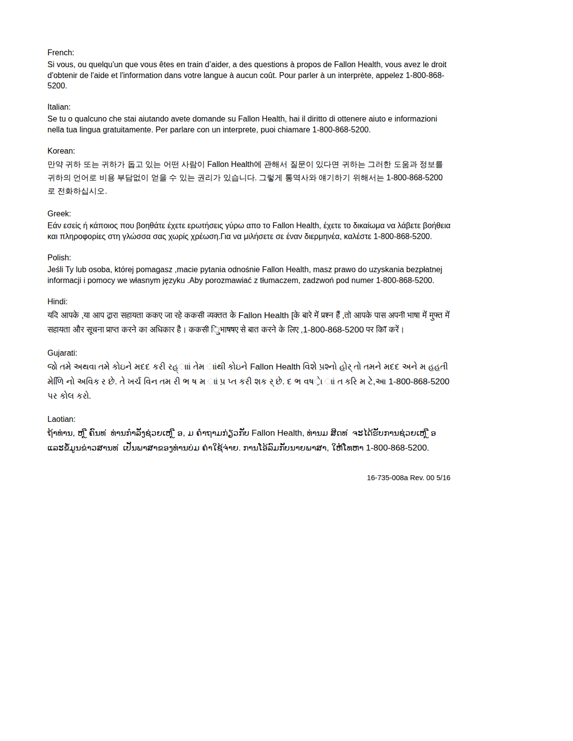French:
Si vous, ou quelqu'un que vous êtes en train d’aider, a des questions à propos de Fallon Health, vous avez le droit d'obtenir de l'aide et l'information dans votre langue à aucun coût. Pour parler à un interprète, appelez 1-800-868-5200.
Italian:
Se tu o qualcuno che stai aiutando avete domande su Fallon Health, hai il diritto di ottenere aiuto e informazioni nella tua lingua gratuitamente. Per parlare con un interprete, puoi chiamare 1-800-868-5200.
Korean:
만약 귀하 또는 귀하가 돕고 있는 어떤 사람이 Fallon Health에 관해서 질문이 있다면 귀하는 그러한 도움과 정보를 귀하의 언어로 비용 부담없이 얻을 수 있는 권리가 있습니다. 그렇게 통역사와 얘기하기 위해서는 1-800-868-5200로 전화하십시오.
Greek:
Εάν εσείς ή κάποιος που βοηθάτε έχετε ερωτήσεις γύρω απο το Fallon Health, έχετε το δικαίωμα να λάβετε βοήθεια και πληροφορίες στη γλώσσα σας χωρίς χρέωση.Για να μιλήσετε σε έναν διερμηνέα, καλέστε 1-800-868-5200.
Polish:
Jeśli Ty lub osoba, której pomagasz ,macie pytania odnośnie Fallon Health, masz prawo do uzyskania bezpłatnej informacji i pomocy we własnym języku .Aby porozmawiać z tłumaczem, zadzwoń pod numer 1-800-868-5200.
Hindi:
यदि आपके ,या आप द्वारा सहायता ककए जा रहे ककसी व्यक्तत के Fallon Health [के बारे में प्रश्न हैं ,तो आपके पास अपनी भाषा में मुफ्त में सहायता और सूचना प्राप्त करने का अधिकार है। ककसी ि्ुभाषषए से बात करने के लिए ,1-800-868-5200 पर कॉि करें।
Gujarati:
જો તમે અથવા તમે કોઇને મદદ કરી રહ્ાાાં તેમ ાાંથી કોઇને Fallon Health વિશે પ્રશ્નો હોર્ તો તમને મદદ અને મ હહતી મેળિિ નો અવિક ર છે. તે ખર્ચ વિન તમ રી ભ ષ મ ાાં પ્ર પ્ત કરી શક ર્ છે. દ ભ વષર્ાે ાાં ત કરિ મ ટે,આ 1-800-868-5200 પર કોલ કરો.
Laotian:
ຖ້າທ່ານ, ຫ ຼື ຄົນທ ່ ທ່ານກໍາລັງຊ່ວຍເຫ ຼື ອ, ມ ຄໍາຖາມກ່ຽວກັບ Fallon Health, ທ່ານມ ສິດທ ່ ຈະໄດ້ຮັບການຊ່ວຍເຫ ຼື ອແລະຂໍ້ມູນຂ່າວສານທ ່ ເປັນພາສາຂອງທ່ານບ່ມ ຄ່າໃຊ້ຈ່າຍ. ການໂອ້ລົມກັບນາຍພາສາ, ໃຫ້ໂທຫາ 1-800-868-5200.
16-735-008a Rev. 00 5/16